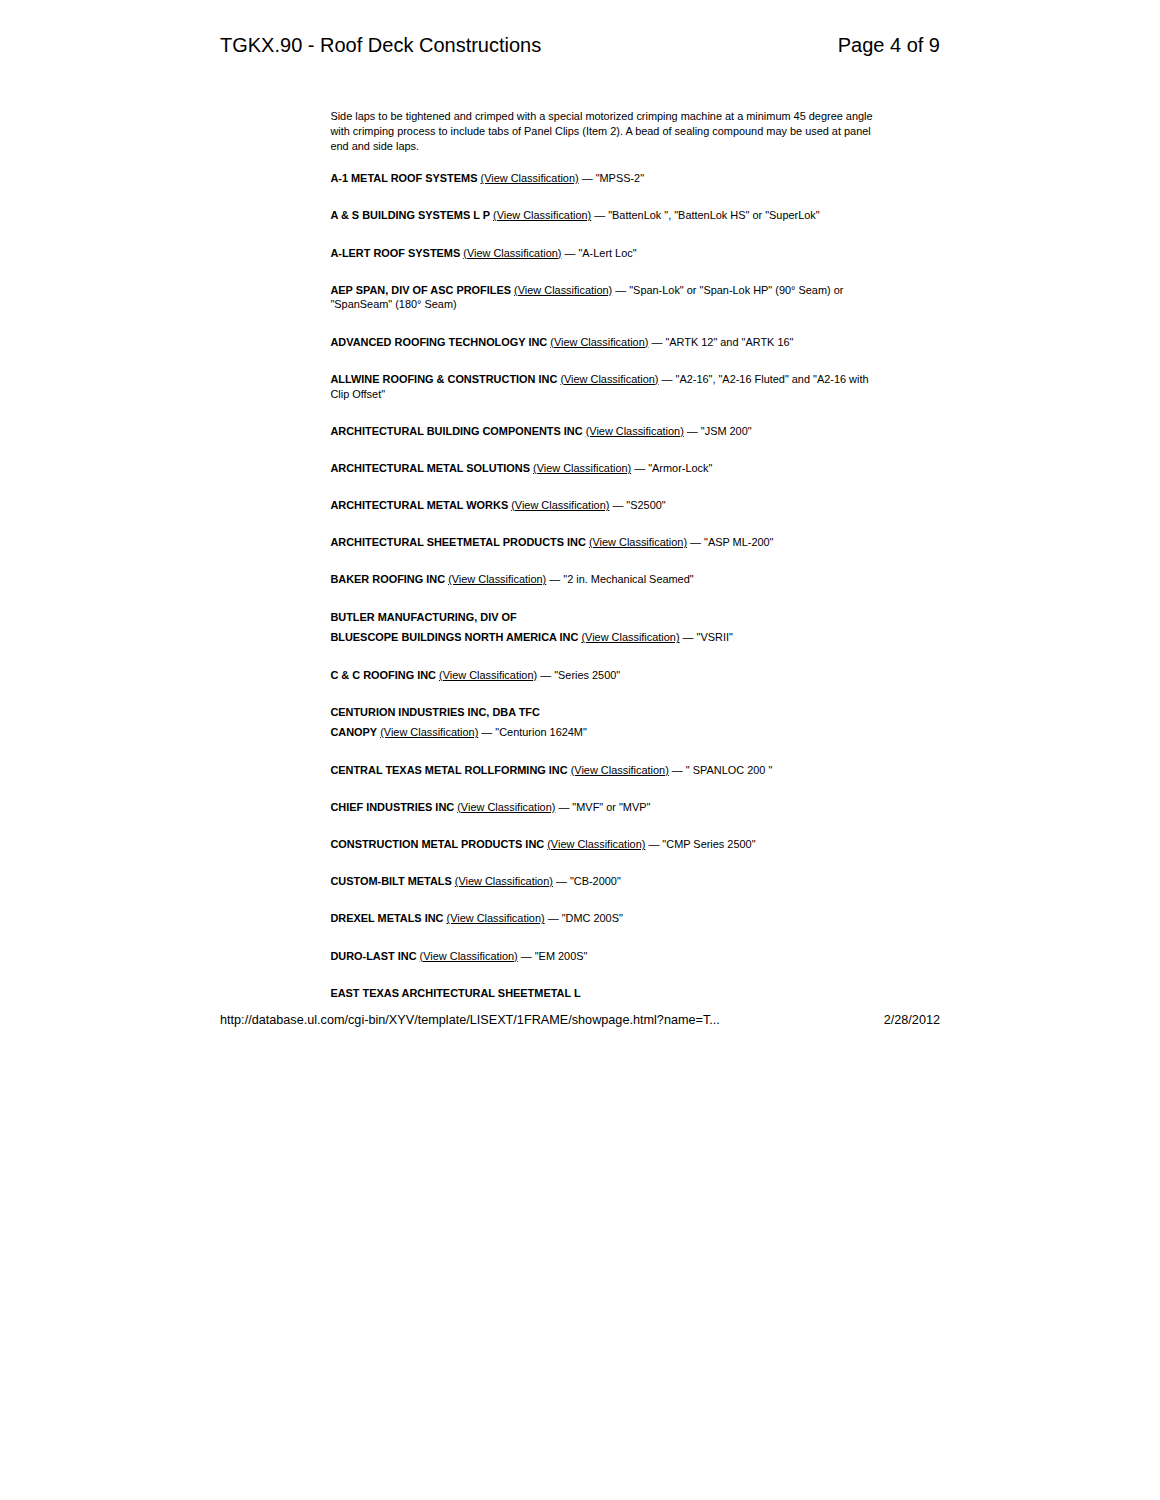TGKX.90 - Roof Deck Constructions
Page 4 of 9
Side laps to be tightened and crimped with a special motorized crimping machine at a minimum 45 degree angle with crimping process to include tabs of Panel Clips (Item 2). A bead of sealing compound may be used at panel end and side laps.
A-1 METAL ROOF SYSTEMS (View Classification) — "MPSS-2"
A & S BUILDING SYSTEMS L P (View Classification) — "BattenLok ", "BattenLok HS" or "SuperLok"
A-LERT ROOF SYSTEMS (View Classification) — "A-Lert Loc"
AEP SPAN, DIV OF ASC PROFILES (View Classification) — "Span-Lok" or "Span-Lok HP" (90° Seam) or "SpanSeam" (180° Seam)
ADVANCED ROOFING TECHNOLOGY INC (View Classification) — "ARTK 12" and "ARTK 16"
ALLWINE ROOFING & CONSTRUCTION INC (View Classification) — "A2-16", "A2-16 Fluted" and "A2-16 with Clip Offset"
ARCHITECTURAL BUILDING COMPONENTS INC (View Classification) — "JSM 200"
ARCHITECTURAL METAL SOLUTIONS (View Classification) — "Armor-Lock"
ARCHITECTURAL METAL WORKS (View Classification) — "S2500"
ARCHITECTURAL SHEETMETAL PRODUCTS INC (View Classification) — "ASP ML-200"
BAKER ROOFING INC (View Classification) — "2 in. Mechanical Seamed"
BUTLER MANUFACTURING, DIV OF
BLUESCOPE BUILDINGS NORTH AMERICA INC (View Classification) — "VSRII"
C & C ROOFING INC (View Classification) — "Series 2500"
CENTURION INDUSTRIES INC, DBA TFC
CANOPY (View Classification) — "Centurion 1624M"
CENTRAL TEXAS METAL ROLLFORMING INC (View Classification) — " SPANLOC 200 "
CHIEF INDUSTRIES INC (View Classification) — "MVF" or "MVP"
CONSTRUCTION METAL PRODUCTS INC (View Classification) — "CMP Series 2500"
CUSTOM-BILT METALS (View Classification) — "CB-2000"
DREXEL METALS INC (View Classification) — "DMC 200S"
DURO-LAST INC (View Classification) — "EM 200S"
EAST TEXAS ARCHITECTURAL SHEETMETAL L
http://database.ul.com/cgi-bin/XYV/template/LISEXT/1FRAME/showpage.html?name=T...
2/28/2012